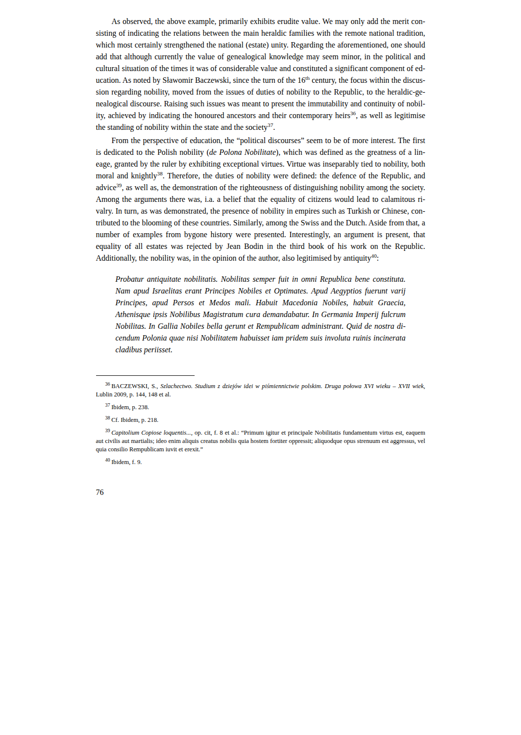As observed, the above example, primarily exhibits erudite value. We may only add the merit consisting of indicating the relations between the main heraldic families with the remote national tradition, which most certainly strengthened the national (estate) unity. Regarding the aforementioned, one should add that although currently the value of genealogical knowledge may seem minor, in the political and cultural situation of the times it was of considerable value and constituted a significant component of education. As noted by Sławomir Baczewski, since the turn of the 16th century, the focus within the discussion regarding nobility, moved from the issues of duties of nobility to the Republic, to the heraldic-genealogical discourse. Raising such issues was meant to present the immutability and continuity of nobility, achieved by indicating the honoured ancestors and their contemporary heirs36, as well as legitimise the standing of nobility within the state and the society37.
From the perspective of education, the “political discourses” seem to be of more interest. The first is dedicated to the Polish nobility (de Polona Nobilitate), which was defined as the greatness of a lineage, granted by the ruler by exhibiting exceptional virtues. Virtue was inseparably tied to nobility, both moral and knightly38. Therefore, the duties of nobility were defined: the defence of the Republic, and advice39, as well as, the demonstration of the righteousness of distinguishing nobility among the society. Among the arguments there was, i.a. a belief that the equality of citizens would lead to calamitous rivalry. In turn, as was demonstrated, the presence of nobility in empires such as Turkish or Chinese, contributed to the blooming of these countries. Similarly, among the Swiss and the Dutch. Aside from that, a number of examples from bygone history were presented. Interestingly, an argument is present, that equality of all estates was rejected by Jean Bodin in the third book of his work on the Republic. Additionally, the nobility was, in the opinion of the author, also legitimised by antiquity40:
Probatur antiquitate nobilitatis. Nobilitas semper fuit in omni Republica bene constituta. Nam apud Israelitas erant Principes Nobiles et Optimates. Apud Aegyptios fuerunt varij Principes, apud Persos et Medos mali. Habuit Macedonia Nobiles, habuit Graecia, Athenisque ipsis Nobilibus Magistratum cura demandabatur. In Germania Imperij fulcrum Nobilitas. In Gallia Nobiles bella gerunt et Rempublicam administrant. Quid de nostra dicendum Polonia quae nisi Nobilitatem habuisset iam pridem suis involuta ruinis incinerata cladibus periisset.
36 BACZEWSKI, S., Szlachectwo. Studium z dziejów idei w piśmiennictwie polskim. Druga połowa XVI wieku – XVII wiek, Lublin 2009, p. 144, 148 et al.
37 Ibidem, p. 238.
38 Cf. Ibidem, p. 218.
39 Capitolium Copiose loquentis..., op. cit, f. 8 et al.: “Primum igitur et principale Nobilitatis fundamentum virtus est, eaquem aut civilis aut martialis; ideo enim aliquis creatus nobilis quia hostem fortiter oppressit; aliquodque opus strenuum est aggressus, vel quia consilio Rempublicam iuvit et erexit.”
40 Ibidem, f. 9.
76